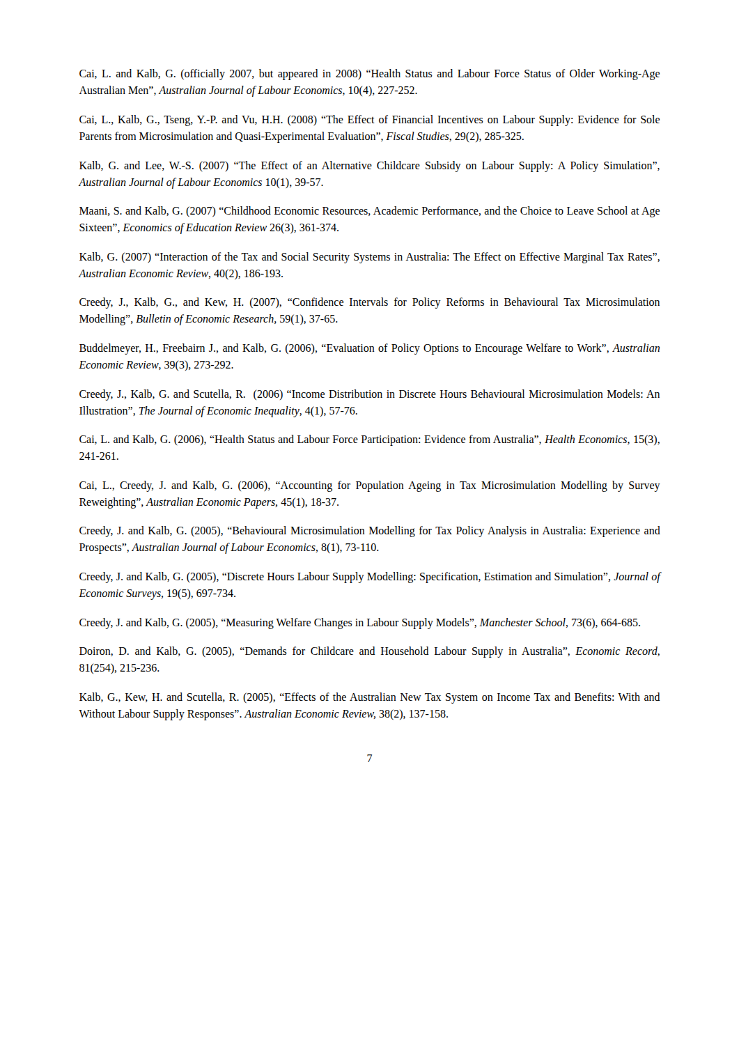Cai, L. and Kalb, G. (officially 2007, but appeared in 2008) “Health Status and Labour Force Status of Older Working-Age Australian Men”, Australian Journal of Labour Economics, 10(4), 227-252.
Cai, L., Kalb, G., Tseng, Y.-P. and Vu, H.H. (2008) “The Effect of Financial Incentives on Labour Supply: Evidence for Sole Parents from Microsimulation and Quasi-Experimental Evaluation”, Fiscal Studies, 29(2), 285-325.
Kalb, G. and Lee, W.-S. (2007) “The Effect of an Alternative Childcare Subsidy on Labour Supply: A Policy Simulation”, Australian Journal of Labour Economics 10(1), 39-57.
Maani, S. and Kalb, G. (2007) “Childhood Economic Resources, Academic Performance, and the Choice to Leave School at Age Sixteen”, Economics of Education Review 26(3), 361-374.
Kalb, G. (2007) “Interaction of the Tax and Social Security Systems in Australia: The Effect on Effective Marginal Tax Rates”, Australian Economic Review, 40(2), 186-193.
Creedy, J., Kalb, G., and Kew, H. (2007), “Confidence Intervals for Policy Reforms in Behavioural Tax Microsimulation Modelling”, Bulletin of Economic Research, 59(1), 37-65.
Buddelmeyer, H., Freebairn J., and Kalb, G. (2006), “Evaluation of Policy Options to Encourage Welfare to Work”, Australian Economic Review, 39(3), 273-292.
Creedy, J., Kalb, G. and Scutella, R. (2006) “Income Distribution in Discrete Hours Behavioural Microsimulation Models: An Illustration”, The Journal of Economic Inequality, 4(1), 57-76.
Cai, L. and Kalb, G. (2006), “Health Status and Labour Force Participation: Evidence from Australia”, Health Economics, 15(3), 241-261.
Cai, L., Creedy, J. and Kalb, G. (2006), “Accounting for Population Ageing in Tax Microsimulation Modelling by Survey Reweighting”, Australian Economic Papers, 45(1), 18-37.
Creedy, J. and Kalb, G. (2005), “Behavioural Microsimulation Modelling for Tax Policy Analysis in Australia: Experience and Prospects”, Australian Journal of Labour Economics, 8(1), 73-110.
Creedy, J. and Kalb, G. (2005), “Discrete Hours Labour Supply Modelling: Specification, Estimation and Simulation”, Journal of Economic Surveys, 19(5), 697-734.
Creedy, J. and Kalb, G. (2005), “Measuring Welfare Changes in Labour Supply Models”, Manchester School, 73(6), 664-685.
Doiron, D. and Kalb, G. (2005), “Demands for Childcare and Household Labour Supply in Australia”, Economic Record, 81(254), 215-236.
Kalb, G., Kew, H. and Scutella, R. (2005), “Effects of the Australian New Tax System on Income Tax and Benefits: With and Without Labour Supply Responses”. Australian Economic Review, 38(2), 137-158.
7